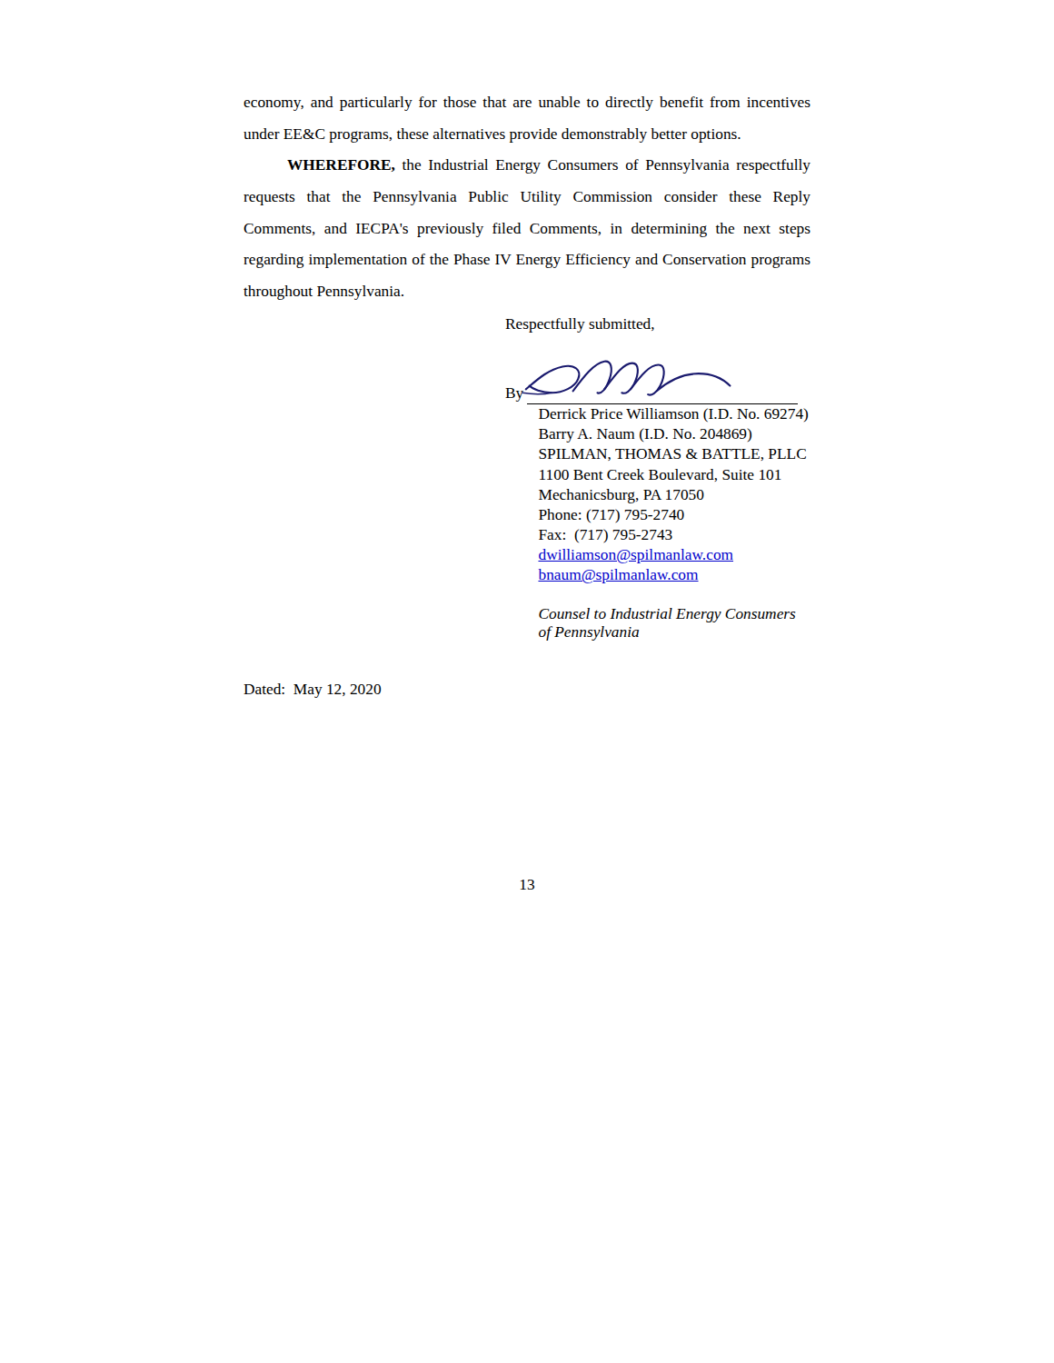economy, and particularly for those that are unable to directly benefit from incentives under EE&C programs, these alternatives provide demonstrably better options.
WHEREFORE, the Industrial Energy Consumers of Pennsylvania respectfully requests that the Pennsylvania Public Utility Commission consider these Reply Comments, and IECPA's previously filed Comments, in determining the next steps regarding implementation of the Phase IV Energy Efficiency and Conservation programs throughout Pennsylvania.
Respectfully submitted,
By
Derrick Price Williamson (I.D. No. 69274)
Barry A. Naum (I.D. No. 204869)
SPILMAN, THOMAS & BATTLE, PLLC
1100 Bent Creek Boulevard, Suite 101
Mechanicsburg, PA 17050
Phone: (717) 795-2740
Fax: (717) 795-2743
dwilliamson@spilmanlaw.com
bnaum@spilmanlaw.com
Counsel to Industrial Energy Consumers of Pennsylvania
Dated: May 12, 2020
13